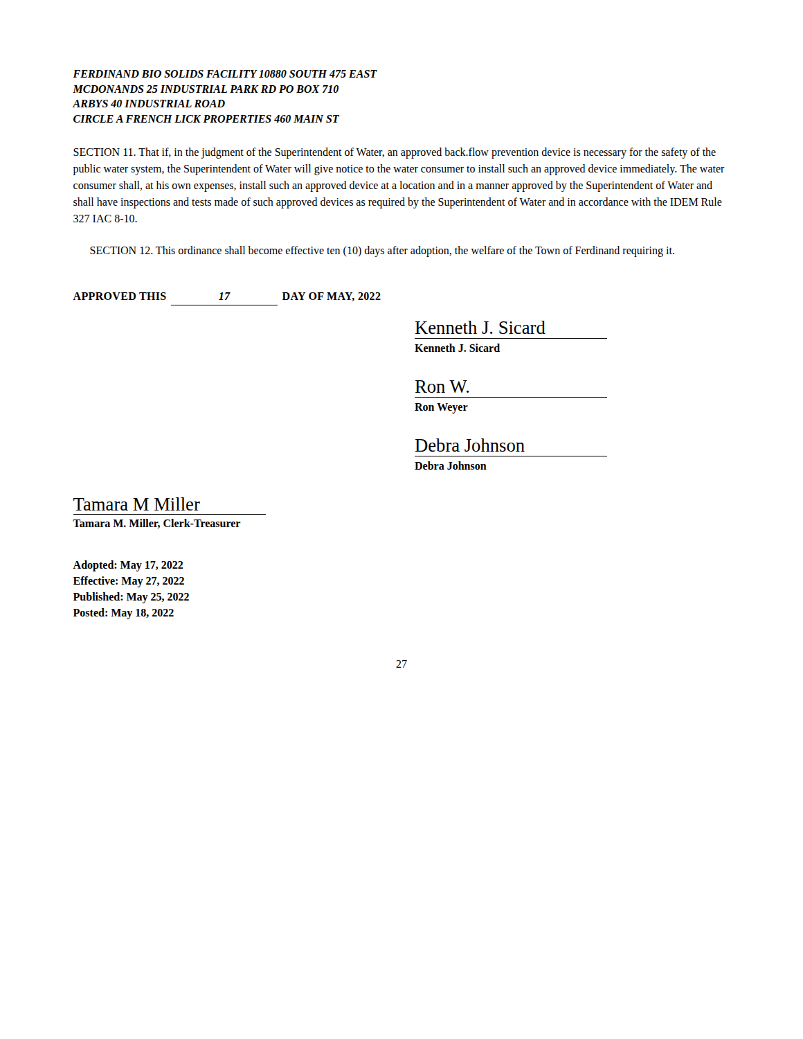FERDINAND BIO SOLIDS FACILITY 10880 SOUTH 475 EAST
MCDONANDS 25 INDUSTRIAL PARK RD PO BOX 710
ARBYS 40 INDUSTRIAL ROAD
CIRCLE A FRENCH LICK PROPERTIES 460 MAIN ST
SECTION 11. That if, in the judgment of the Superintendent of Water, an approved back.flow prevention device is necessary for the safety of the public water system, the Superintendent of Water will give notice to the water consumer to install such an approved device immediately. The water consumer shall, at his own expenses, install such an approved device at a location and in a manner approved by the Superintendent of Water and shall have inspections and tests made of such approved devices as required by the Superintendent of Water and in accordance with the IDEM Rule 327 IAC 8-10.
SECTION 12. This ordinance shall become effective ten (10) days after adoption, the welfare of the Town of Ferdinand requiring it.
APPROVED THIS 17 DAY OF MAY, 2022
Kenneth J. Sicard
Kenneth J. Sicard
Ron W.
Ron Weyer
Debra Johnson
Debra Johnson
Tamara M Miller
Tamara M. Miller, Clerk-Treasurer
Adopted: May 17, 2022
Effective: May 27, 2022
Published: May 25, 2022
Posted: May 18, 2022
27